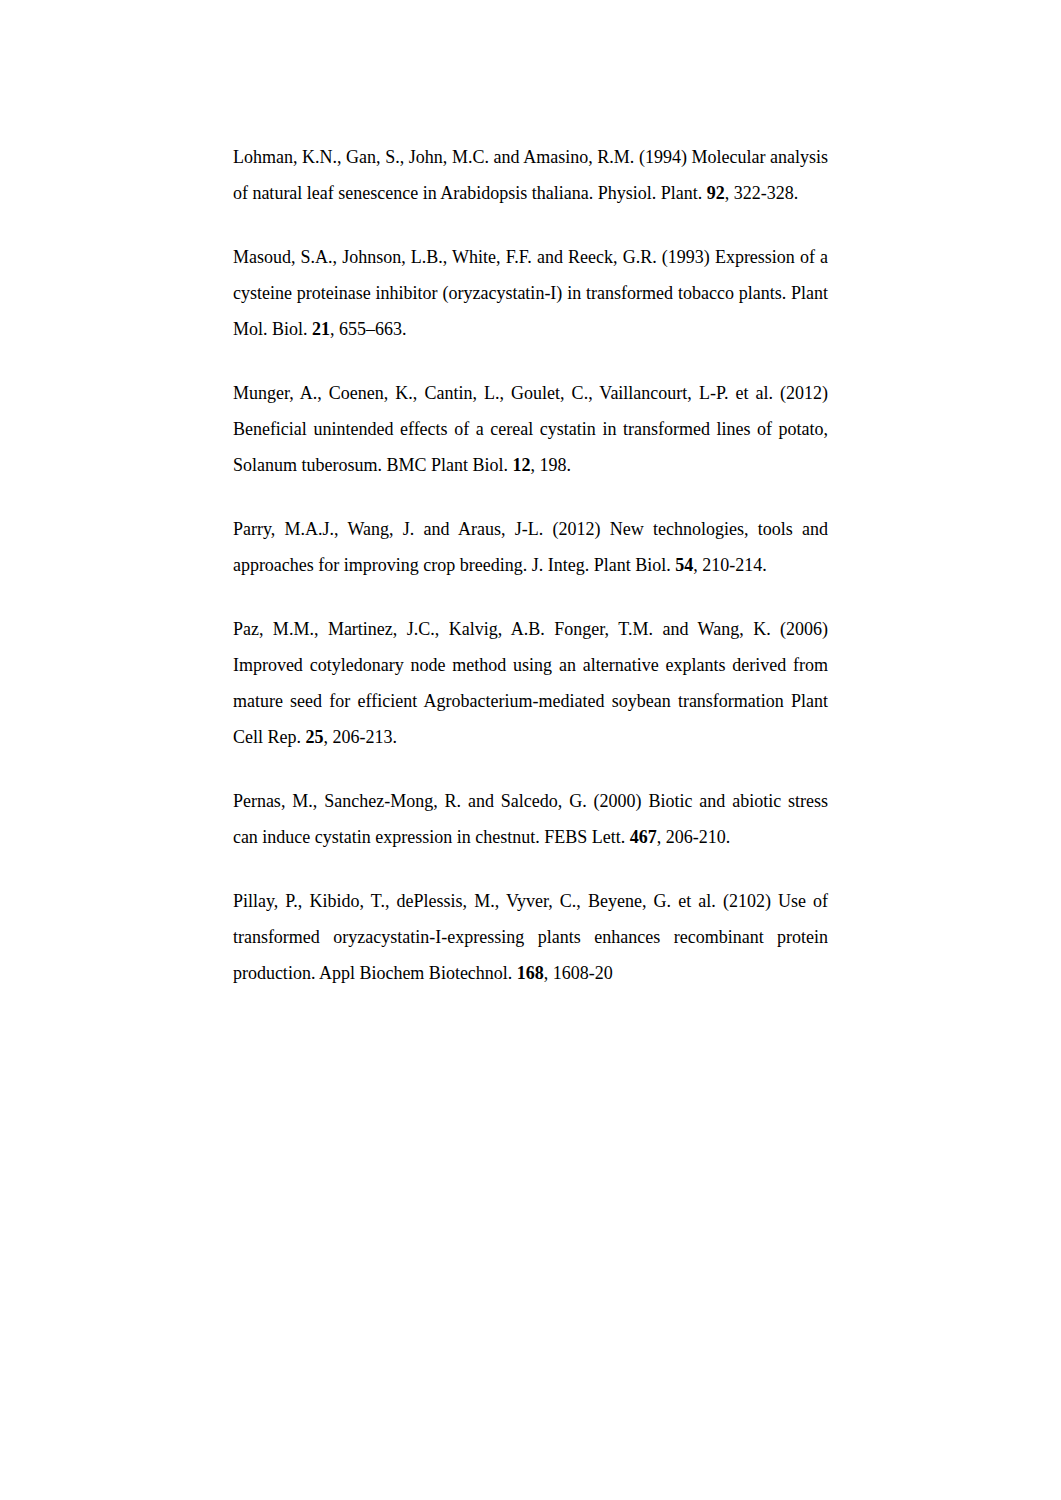Lohman, K.N., Gan, S., John, M.C. and Amasino, R.M. (1994) Molecular analysis of natural leaf senescence in Arabidopsis thaliana. Physiol. Plant. 92, 322-328.
Masoud, S.A., Johnson, L.B., White, F.F. and Reeck, G.R. (1993) Expression of a cysteine proteinase inhibitor (oryzacystatin-I) in transformed tobacco plants. Plant Mol. Biol. 21, 655–663.
Munger, A., Coenen, K., Cantin, L., Goulet, C., Vaillancourt, L-P. et al. (2012) Beneficial unintended effects of a cereal cystatin in transformed lines of potato, Solanum tuberosum. BMC Plant Biol. 12, 198.
Parry, M.A.J., Wang, J. and Araus, J-L. (2012) New technologies, tools and approaches for improving crop breeding. J. Integ. Plant Biol. 54, 210-214.
Paz, M.M., Martinez, J.C., Kalvig, A.B. Fonger, T.M. and Wang, K. (2006) Improved cotyledonary node method using an alternative explants derived from mature seed for efficient Agrobacterium-mediated soybean transformation Plant Cell Rep. 25, 206-213.
Pernas, M., Sanchez-Mong, R. and Salcedo, G. (2000) Biotic and abiotic stress can induce cystatin expression in chestnut. FEBS Lett. 467, 206-210.
Pillay, P., Kibido, T., dePlessis, M., Vyver, C., Beyene, G. et al. (2102) Use of transformed oryzacystatin-I-expressing plants enhances recombinant protein production. Appl Biochem Biotechnol. 168, 1608-20